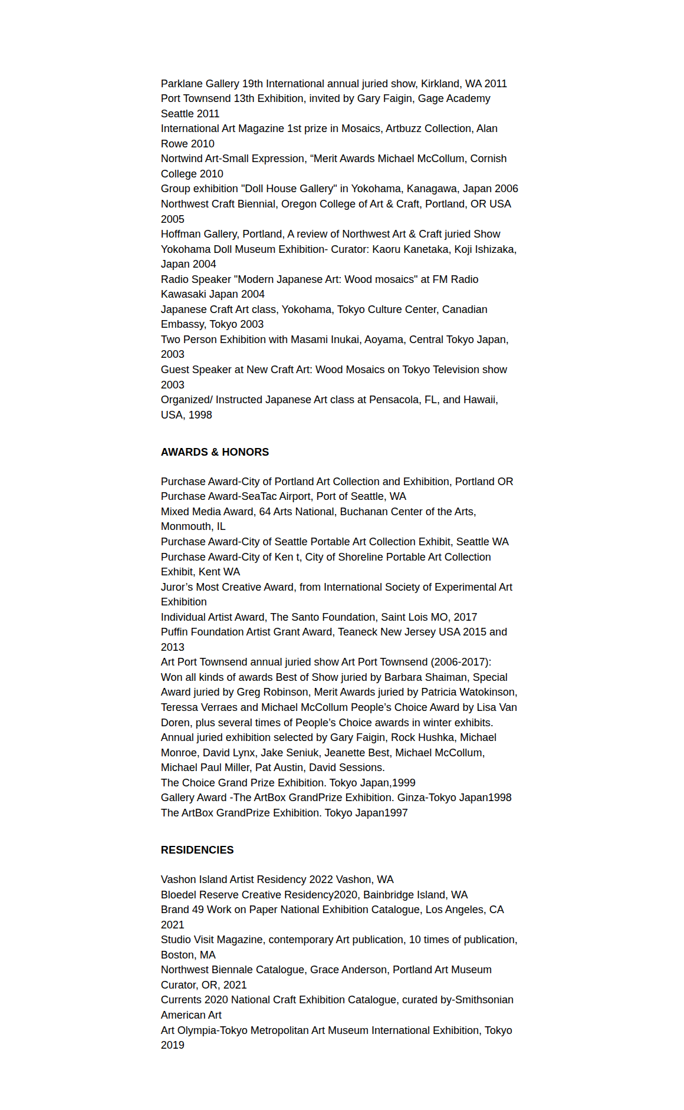Parklane Gallery 19th International annual juried show, Kirkland, WA 2011
Port Townsend 13th Exhibition, invited by Gary Faigin, Gage Academy Seattle 2011
International Art Magazine 1st prize in Mosaics, Artbuzz Collection, Alan Rowe 2010
Nortwind Art-Small Expression, “Merit Awards Michael McCollum, Cornish College 2010
Group exhibition "Doll House Gallery" in Yokohama, Kanagawa, Japan 2006
Northwest Craft Biennial, Oregon College of Art & Craft, Portland, OR USA 2005
Hoffman Gallery, Portland, A review of Northwest Art & Craft juried Show
Yokohama Doll Museum Exhibition- Curator: Kaoru Kanetaka, Koji Ishizaka, Japan 2004
Radio Speaker "Modern Japanese Art: Wood mosaics" at FM Radio Kawasaki Japan 2004
Japanese Craft Art class, Yokohama, Tokyo Culture Center, Canadian Embassy, Tokyo 2003
Two Person Exhibition with Masami Inukai, Aoyama, Central Tokyo Japan, 2003
Guest Speaker at New Craft Art: Wood Mosaics on Tokyo Television show 2003
Organized/ Instructed Japanese Art class at Pensacola, FL, and Hawaii, USA, 1998
AWARDS & HONORS
Purchase Award-City of Portland Art Collection and Exhibition, Portland OR
Purchase Award-SeaTac Airport, Port of Seattle, WA
Mixed Media Award, 64 Arts National, Buchanan Center of the Arts, Monmouth, IL
Purchase Award-City of Seattle Portable Art Collection Exhibit, Seattle WA
Purchase Award-City of Ken t, City of Shoreline Portable Art Collection Exhibit, Kent WA
Juror’s Most Creative Award, from International Society of Experimental Art Exhibition
Individual Artist Award, The Santo Foundation, Saint Lois MO, 2017
Puffin Foundation Artist Grant Award, Teaneck New Jersey USA 2015 and 2013
Art Port Townsend annual juried show Art Port Townsend (2006-2017):
Won all kinds of awards Best of Show juried by Barbara Shaiman, Special Award juried by Greg Robinson, Merit Awards juried by Patricia Watokinson, Teressa Verraes and Michael McCollum People’s Choice Award by Lisa Van Doren, plus several times of People’s Choice awards in winter exhibits. Annual juried exhibition selected by Gary Faigin, Rock Hushka, Michael Monroe, David Lynx, Jake Seniuk, Jeanette Best, Michael McCollum, Michael Paul Miller, Pat Austin, David Sessions.
The Choice Grand Prize Exhibition. Tokyo Japan,1999
Gallery Award -The ArtBox GrandPrize Exhibition. Ginza-Tokyo Japan1998
The ArtBox GrandPrize Exhibition. Tokyo Japan1997
RESIDENCIES
Vashon Island Artist Residency 2022 Vashon, WA
Bloedel Reserve Creative Residency2020, Bainbridge Island, WA
Brand 49 Work on Paper National Exhibition Catalogue, Los Angeles, CA 2021
Studio Visit Magazine, contemporary Art publication, 10 times of publication, Boston, MA
Northwest Biennale Catalogue, Grace Anderson, Portland Art Museum Curator, OR, 2021
Currents 2020 National Craft Exhibition Catalogue, curated by-Smithsonian American Art
Art Olympia-Tokyo Metropolitan Art Museum International Exhibition, Tokyo 2019